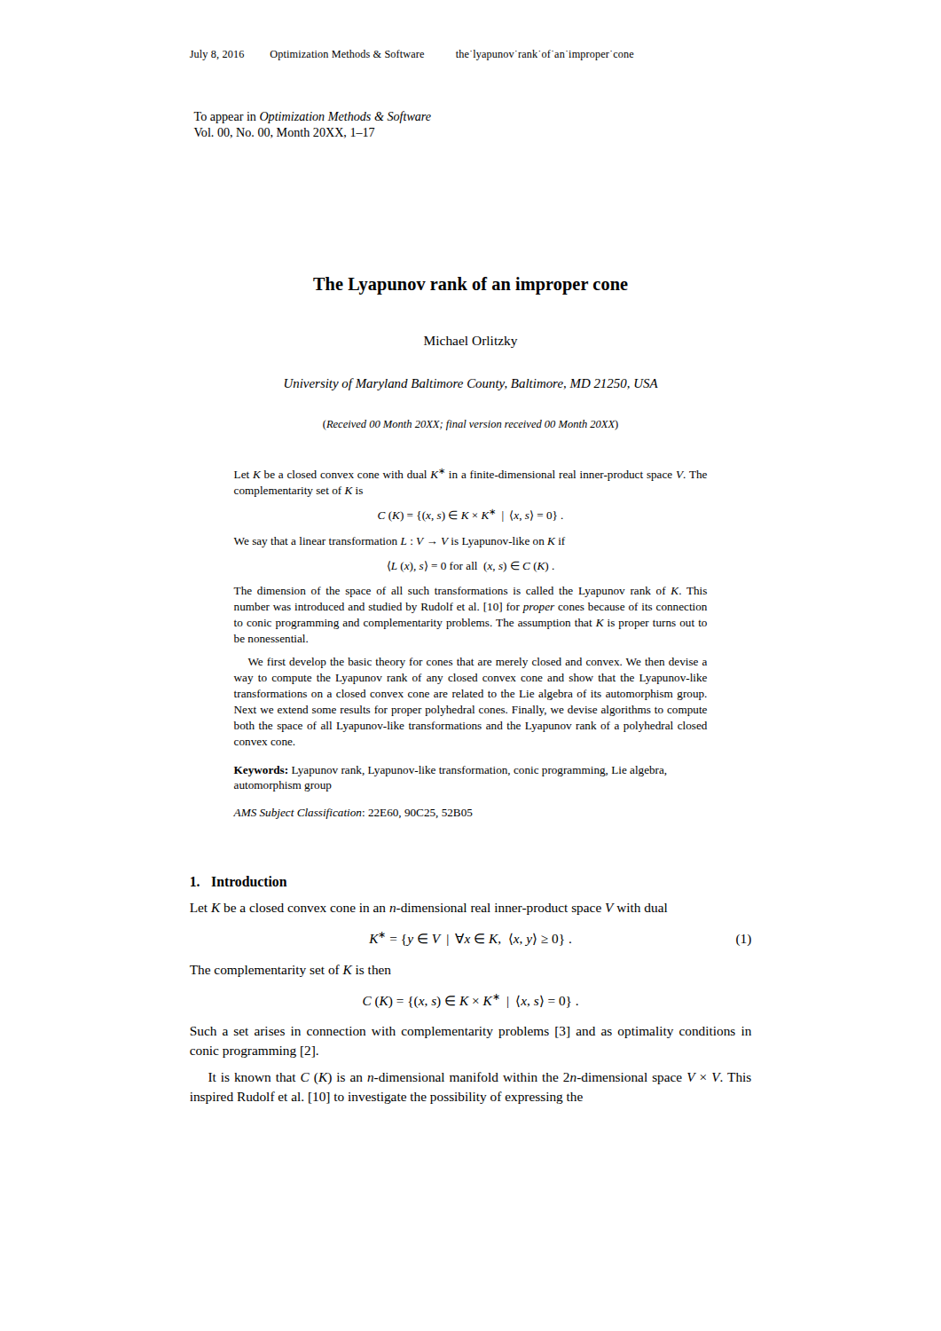July 8, 2016 Optimization Methods & Software the˙lyapunov˙rank˙of˙an˙improper˙cone
To appear in Optimization Methods & Software
Vol. 00, No. 00, Month 20XX, 1–17
The Lyapunov rank of an improper cone
Michael Orlitzky
University of Maryland Baltimore County, Baltimore, MD 21250, USA
(Received 00 Month 20XX; final version received 00 Month 20XX)
Let K be a closed convex cone with dual K∗ in a finite-dimensional real inner-product space V. The complementarity set of K is
C (K) = {(x, s) ∈ K × K∗ | ⟨x, s⟩ = 0} .
We say that a linear transformation L : V → V is Lyapunov-like on K if
⟨L (x), s⟩ = 0 for all (x, s) ∈ C (K) .
The dimension of the space of all such transformations is called the Lyapunov rank of K. This number was introduced and studied by Rudolf et al. [10] for proper cones because of its connection to conic programming and complementarity problems. The assumption that K is proper turns out to be nonessential.
We first develop the basic theory for cones that are merely closed and convex. We then devise a way to compute the Lyapunov rank of any closed convex cone and show that the Lyapunov-like transformations on a closed convex cone are related to the Lie algebra of its automorphism group. Next we extend some results for proper polyhedral cones. Finally, we devise algorithms to compute both the space of all Lyapunov-like transformations and the Lyapunov rank of a polyhedral closed convex cone.
Keywords: Lyapunov rank, Lyapunov-like transformation, conic programming, Lie algebra, automorphism group
AMS Subject Classification: 22E60, 90C25, 52B05
1. Introduction
Let K be a closed convex cone in an n-dimensional real inner-product space V with dual
K∗ = {y ∈ V | ∀x ∈ K, ⟨x, y⟩ ≥ 0} . (1)
The complementarity set of K is then
C (K) = {(x, s) ∈ K × K∗ | ⟨x, s⟩ = 0} .
Such a set arises in connection with complementarity problems [3] and as optimality conditions in conic programming [2].
It is known that C (K) is an n-dimensional manifold within the 2n-dimensional space V × V. This inspired Rudolf et al. [10] to investigate the possibility of expressing the